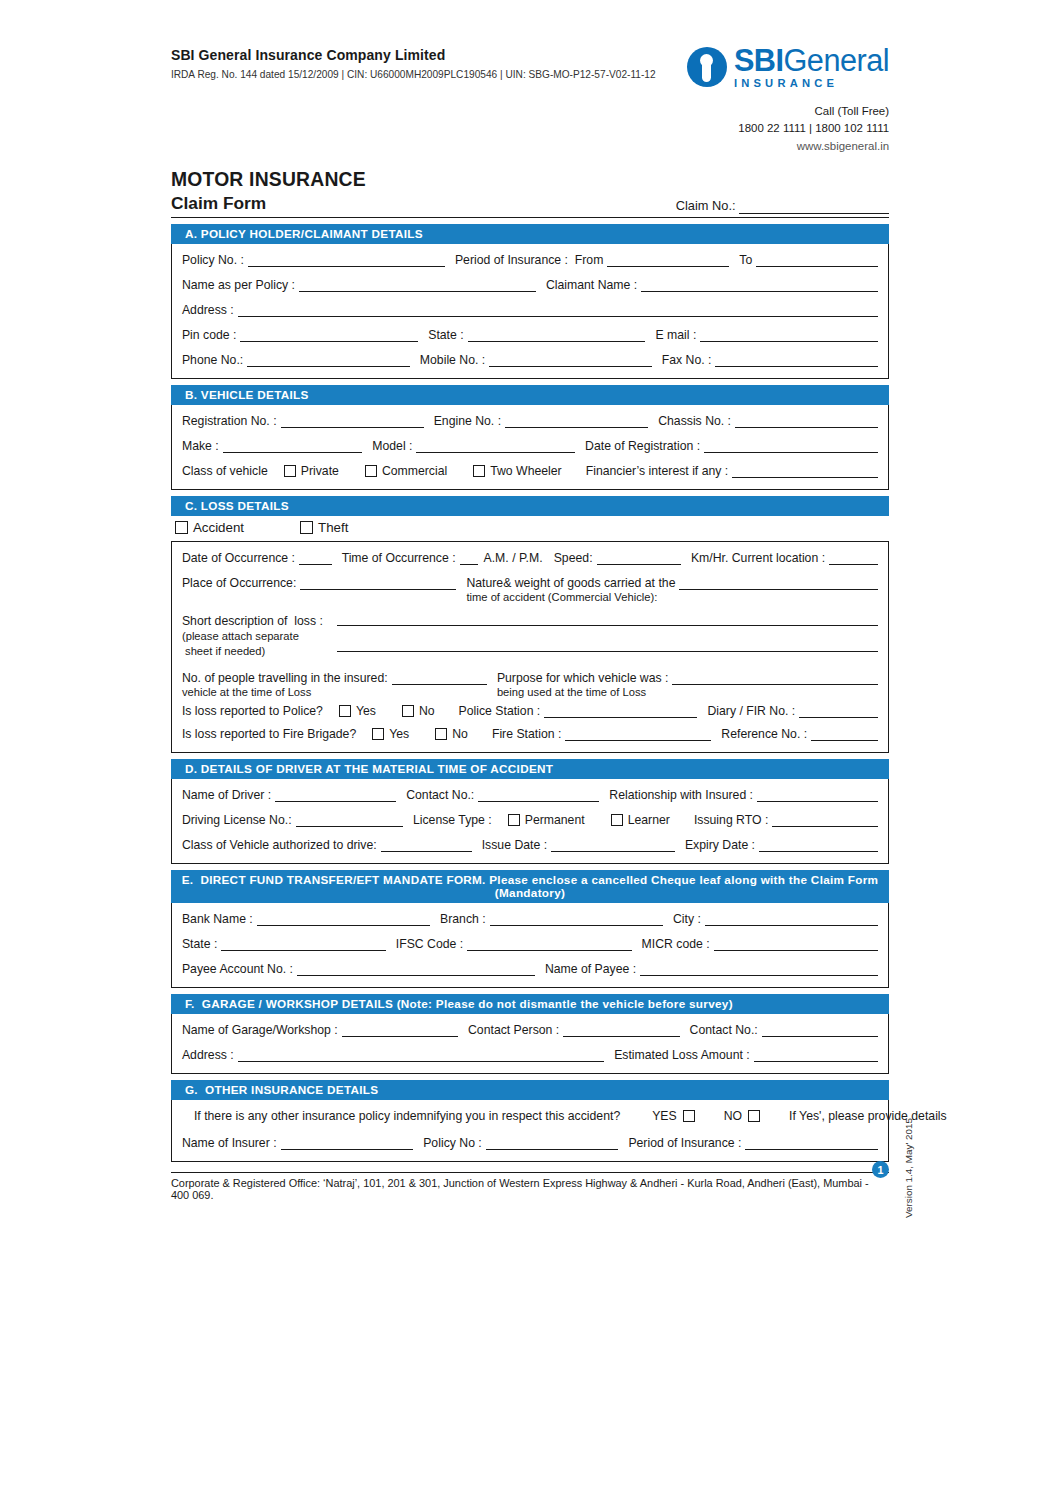SBI General Insurance Company Limited
IRDA Reg. No. 144 dated 15/12/2009 | CIN: U66000MH2009PLC190546 | UIN: SBG-MO-P12-57-V02-11-12
SBI General
INSURANCE
Call (Toll Free)
1800 22 1111 | 1800 102 1111
www.sbigeneral.in
MOTOR INSURANCE
Claim Form
Claim No.:
A. POLICY HOLDER/CLAIMANT DETAILS
Policy No. :
Period of Insurance : From To
Name as per Policy :
Claimant Name :
Address :
Pin code :
State :
E mail :
Phone No.:
Mobile No. :
Fax No. :
B. VEHICLE DETAILS
Registration No. :
Engine No. :
Chassis No. :
Make :
Model :
Date of Registration :
Class of vehicle Private Commercial Two Wheeler
Financier’s interest if any :
C. LOSS DETAILS
Accident Theft
Date of Occurrence :
Time of Occurrence : A.M. / P.M.
Speed:
Km/Hr. Current location :
Place of Occurrence:
Nature& weight of goods carried at the
time of accident (Commercial Vehicle):
Short description of loss :
(please attach separate
sheet if needed)
No. of people travelling in the insured:
vehicle at the time of Loss
Purpose for which vehicle was :
being used at the time of Loss
Is loss reported to Police? Yes No
Police Station :
Diary / FIR No. :
Is loss reported to Fire Brigade? Yes No
Fire Station :
Reference No. :
D. DETAILS OF DRIVER AT THE MATERIAL TIME OF ACCIDENT
Name of Driver :
Contact No.:
Relationship with Insured :
Driving License No.:
License Type : Permanent Learner
Issuing RTO :
Class of Vehicle authorized to drive:
Issue Date :
Expiry Date :
E. DIRECT FUND TRANSFER/EFT MANDATE FORM. Please enclose a cancelled Cheque leaf along with the Claim Form (Mandatory)
Bank Name :
Branch :
City :
State :
IFSC Code :
MICR code :
Payee Account No. :
Name of Payee :
F. GARAGE / WORKSHOP DETAILS (Note: Please do not dismantle the vehicle before survey)
Name of Garage/Workshop :
Contact Person :
Contact No.:
Address :
Estimated Loss Amount :
G. OTHER INSURANCE DETAILS
If there is any other insurance policy indemnifying you in respect this accident? YES NO If Yes', please provide details
Name of Insurer :
Policy No :
Period of Insurance :
1
Version 1.4, May' 2015
Corporate & Registered Office: ‘Natraj’, 101, 201 & 301, Junction of Western Express Highway & Andheri - Kurla Road, Andheri (East), Mumbai - 400 069.